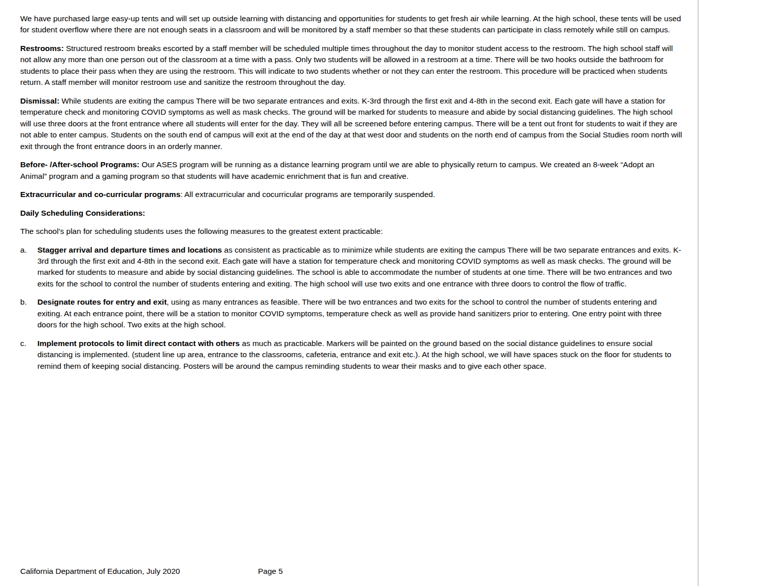We have purchased large easy-up tents and will set up outside learning with distancing and opportunities for students to get fresh air while learning. At the high school, these tents will be used for student overflow where there are not enough seats in a classroom and will be monitored by a staff member so that these students can participate in class remotely while still on campus.
Restrooms: Structured restroom breaks escorted by a staff member will be scheduled multiple times throughout the day to monitor student access to the restroom. The high school staff will not allow any more than one person out of the classroom at a time with a pass. Only two students will be allowed in a restroom at a time. There will be two hooks outside the bathroom for students to place their pass when they are using the restroom. This will indicate to two students whether or not they can enter the restroom. This procedure will be practiced when students return. A staff member will monitor restroom use and sanitize the restroom throughout the day.
Dismissal: While students are exiting the campus There will be two separate entrances and exits. K-3rd through the first exit and 4-8th in the second exit. Each gate will have a station for temperature check and monitoring COVID symptoms as well as mask checks. The ground will be marked for students to measure and abide by social distancing guidelines. The high school will use three doors at the front entrance where all students will enter for the day. They will all be screened before entering campus. There will be a tent out front for students to wait if they are not able to enter campus. Students on the south end of campus will exit at the end of the day at that west door and students on the north end of campus from the Social Studies room north will exit through the front entrance doors in an orderly manner.
Before- /After-school Programs: Our ASES program will be running as a distance learning program until we are able to physically return to campus. We created an 8-week “Adopt an Animal” program and a gaming program so that students will have academic enrichment that is fun and creative.
Extracurricular and co-curricular programs: All extracurricular and cocurricular programs are temporarily suspended.
Daily Scheduling Considerations:
The school’s plan for scheduling students uses the following measures to the greatest extent practicable:
Stagger arrival and departure times and locations as consistent as practicable as to minimize while students are exiting the campus There will be two separate entrances and exits. K-3rd through the first exit and 4-8th in the second exit. Each gate will have a station for temperature check and monitoring COVID symptoms as well as mask checks. The ground will be marked for students to measure and abide by social distancing guidelines. The school is able to accommodate the number of students at one time. There will be two entrances and two exits for the school to control the number of students entering and exiting. The high school will use two exits and one entrance with three doors to control the flow of traffic.
Designate routes for entry and exit, using as many entrances as feasible. There will be two entrances and two exits for the school to control the number of students entering and exiting. At each entrance point, there will be a station to monitor COVID symptoms, temperature check as well as provide hand sanitizers prior to entering. One entry point with three doors for the high school. Two exits at the high school.
c. Implement protocols to limit direct contact with others as much as practicable. Markers will be painted on the ground based on the social distance guidelines to ensure social distancing is implemented. (student line up area, entrance to the classrooms, cafeteria, entrance and exit etc.). At the high school, we will have spaces stuck on the floor for students to remind them of keeping social distancing. Posters will be around the campus reminding students to wear their masks and to give each other space.
California Department of Education, July 2020 Page 5